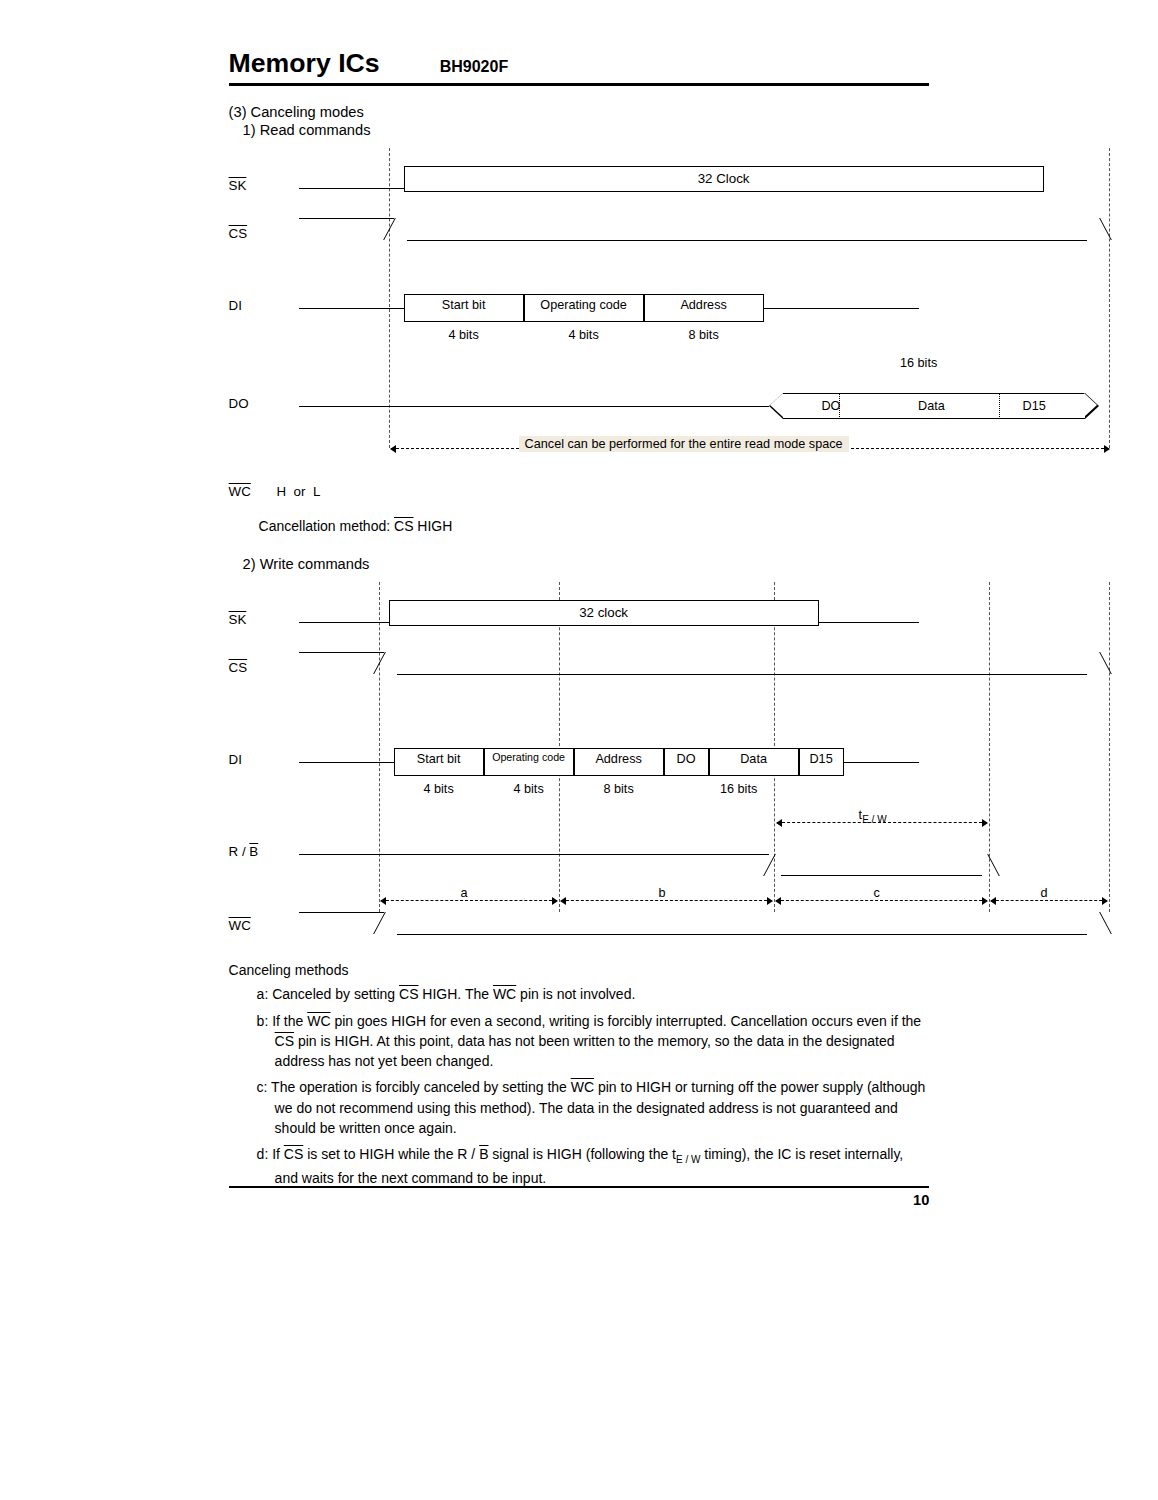Memory ICs
BH9020F
(3) Canceling modes
1) Read commands
SK
32 Clock
CS
DI
Start bit
Operating code
Address
4 bits
4 bits
8 bits
16 bits
DO
DO Data D15
Cancel can be performed for the entire read mode space
WC H or L
Cancellation method: CS HIGH
2) Write commands
SK
32 clock
CS
DI
Start bit
Operating code
Address
DO
Data
D15
4 bits
4 bits
8 bits
16 bits
tE / W
R / B
a
b
c
d
WC
Canceling methods
a: Canceled by setting CS HIGH. The WC pin is not involved.
b: If the WC pin goes HIGH for even a second, writing is forcibly interrupted. Cancellation occurs even if the CS pin is HIGH. At this point, data has not been written to the memory, so the data in the designated address has not yet been changed.
c: The operation is forcibly canceled by setting the WC pin to HIGH or turning off the power supply (although we do not recommend using this method). The data in the designated address is not guaranteed and should be written once again.
d: If CS is set to HIGH while the R / B signal is HIGH (following the tE / W timing), the IC is reset internally, and waits for the next command to be input.
10